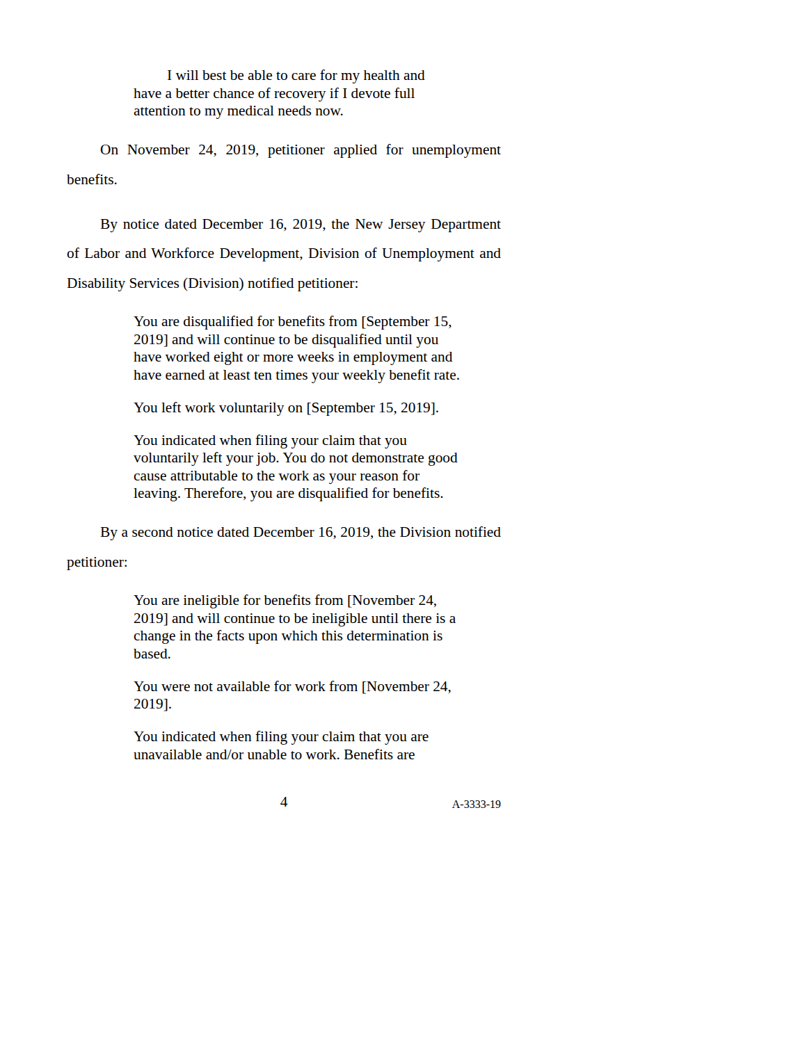I will best be able to care for my health and have a better chance of recovery if I devote full attention to my medical needs now.
On November 24, 2019, petitioner applied for unemployment benefits.
By notice dated December 16, 2019, the New Jersey Department of Labor and Workforce Development, Division of Unemployment and Disability Services (Division) notified petitioner:
You are disqualified for benefits from [September 15, 2019] and will continue to be disqualified until you have worked eight or more weeks in employment and have earned at least ten times your weekly benefit rate.
You left work voluntarily on [September 15, 2019].
You indicated when filing your claim that you voluntarily left your job. You do not demonstrate good cause attributable to the work as your reason for leaving. Therefore, you are disqualified for benefits.
By a second notice dated December 16, 2019, the Division notified petitioner:
You are ineligible for benefits from [November 24, 2019] and will continue to be ineligible until there is a change in the facts upon which this determination is based.
You were not available for work from [November 24, 2019].
You indicated when filing your claim that you are unavailable and/or unable to work. Benefits are
4
A-3333-19